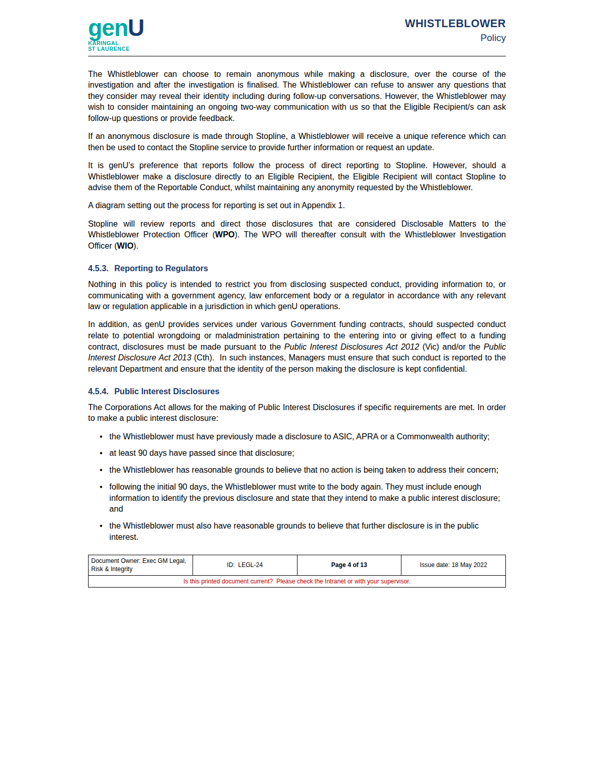gen U KARINGAL ST LAURENCE
WHISTLEBLOWER
Policy
The Whistleblower can choose to remain anonymous while making a disclosure, over the course of the investigation and after the investigation is finalised. The Whistleblower can refuse to answer any questions that they consider may reveal their identity including during follow-up conversations. However, the Whistleblower may wish to consider maintaining an ongoing two-way communication with us so that the Eligible Recipient/s can ask follow-up questions or provide feedback.
If an anonymous disclosure is made through Stopline, a Whistleblower will receive a unique reference which can then be used to contact the Stopline service to provide further information or request an update.
It is genU’s preference that reports follow the process of direct reporting to Stopline. However, should a Whistleblower make a disclosure directly to an Eligible Recipient, the Eligible Recipient will contact Stopline to advise them of the Reportable Conduct, whilst maintaining any anonymity requested by the Whistleblower.
A diagram setting out the process for reporting is set out in Appendix 1.
Stopline will review reports and direct those disclosures that are considered Disclosable Matters to the Whistleblower Protection Officer (WPO). The WPO will thereafter consult with the Whistleblower Investigation Officer (WIO).
4.5.3. Reporting to Regulators
Nothing in this policy is intended to restrict you from disclosing suspected conduct, providing information to, or communicating with a government agency, law enforcement body or a regulator in accordance with any relevant law or regulation applicable in a jurisdiction in which genU operations.
In addition, as genU provides services under various Government funding contracts, should suspected conduct relate to potential wrongdoing or maladministration pertaining to the entering into or giving effect to a funding contract, disclosures must be made pursuant to the Public Interest Disclosures Act 2012 (Vic) and/or the Public Interest Disclosure Act 2013 (Cth). In such instances, Managers must ensure that such conduct is reported to the relevant Department and ensure that the identity of the person making the disclosure is kept confidential.
4.5.4. Public Interest Disclosures
The Corporations Act allows for the making of Public Interest Disclosures if specific requirements are met. In order to make a public interest disclosure:
the Whistleblower must have previously made a disclosure to ASIC, APRA or a Commonwealth authority;
at least 90 days have passed since that disclosure;
the Whistleblower has reasonable grounds to believe that no action is being taken to address their concern;
following the initial 90 days, the Whistleblower must write to the body again. They must include enough information to identify the previous disclosure and state that they intend to make a public interest disclosure; and
the Whistleblower must also have reasonable grounds to believe that further disclosure is in the public interest.
| Document Owner: Exec GM Legal, Risk & Integrity | ID: LEGL-24 | Page 4 of 13 | Issue date: 18 May 2022 |
| Is this printed document current? Please check the Intranet or with your supervisor. |